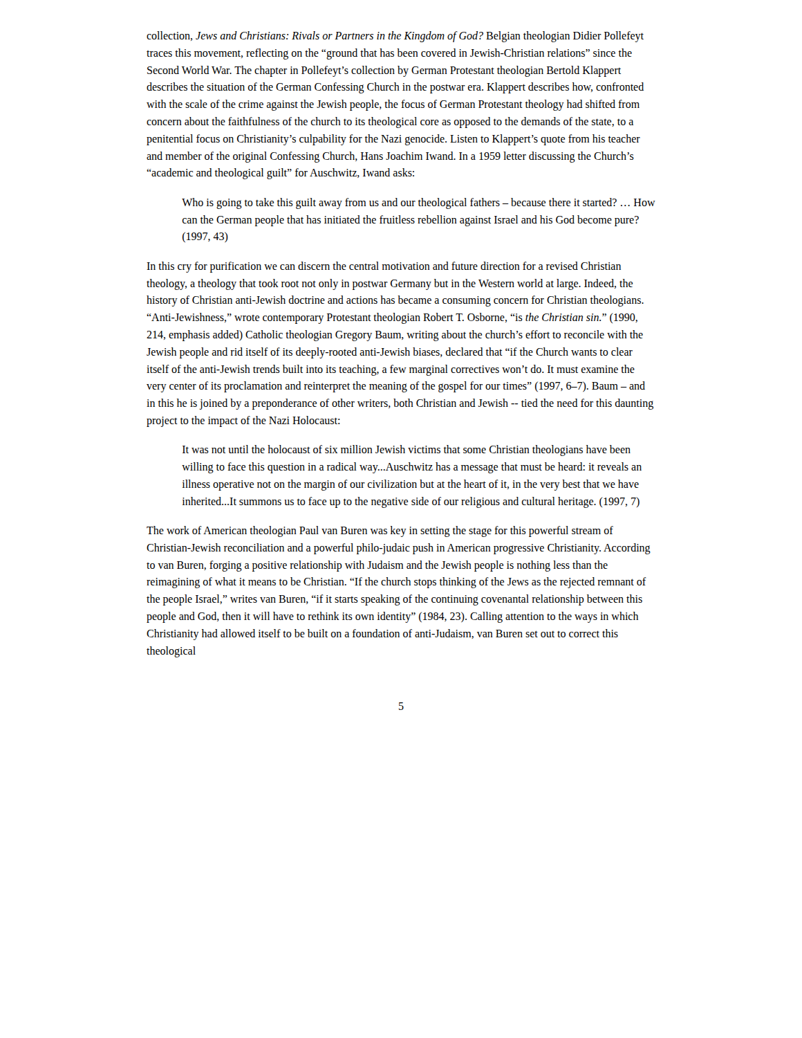collection, Jews and Christians: Rivals or Partners in the Kingdom of God? Belgian theologian Didier Pollefeyt traces this movement, reflecting on the “ground that has been covered in Jewish-Christian relations” since the Second World War. The chapter in Pollefeyt’s collection by German Protestant theologian Bertold Klappert describes the situation of the German Confessing Church in the postwar era. Klappert describes how, confronted with the scale of the crime against the Jewish people, the focus of German Protestant theology had shifted from concern about the faithfulness of the church to its theological core as opposed to the demands of the state, to a penitential focus on Christianity’s culpability for the Nazi genocide. Listen to Klappert’s quote from his teacher and member of the original Confessing Church, Hans Joachim Iwand. In a 1959 letter discussing the Church’s “academic and theological guilt” for Auschwitz, Iwand asks:
Who is going to take this guilt away from us and our theological fathers – because there it started? … How can the German people that has initiated the fruitless rebellion against Israel and his God become pure? (1997, 43)
In this cry for purification we can discern the central motivation and future direction for a revised Christian theology, a theology that took root not only in postwar Germany but in the Western world at large. Indeed, the history of Christian anti-Jewish doctrine and actions has became a consuming concern for Christian theologians. “Anti-Jewishness,” wrote contemporary Protestant theologian Robert T. Osborne, “is the Christian sin.” (1990, 214, emphasis added) Catholic theologian Gregory Baum, writing about the church’s effort to reconcile with the Jewish people and rid itself of its deeply-rooted anti-Jewish biases, declared that “if the Church wants to clear itself of the anti-Jewish trends built into its teaching, a few marginal correctives won’t do. It must examine the very center of its proclamation and reinterpret the meaning of the gospel for our times” (1997, 6–7). Baum – and in this he is joined by a preponderance of other writers, both Christian and Jewish -- tied the need for this daunting project to the impact of the Nazi Holocaust:
It was not until the holocaust of six million Jewish victims that some Christian theologians have been willing to face this question in a radical way...Auschwitz has a message that must be heard: it reveals an illness operative not on the margin of our civilization but at the heart of it, in the very best that we have inherited...It summons us to face up to the negative side of our religious and cultural heritage. (1997, 7)
The work of American theologian Paul van Buren was key in setting the stage for this powerful stream of Christian-Jewish reconciliation and a powerful philo-judaic push in American progressive Christianity. According to van Buren, forging a positive relationship with Judaism and the Jewish people is nothing less than the reimagining of what it means to be Christian. “If the church stops thinking of the Jews as the rejected remnant of the people Israel,” writes van Buren, “if it starts speaking of the continuing covenantal relationship between this people and God, then it will have to rethink its own identity” (1984, 23). Calling attention to the ways in which Christianity had allowed itself to be built on a foundation of anti-Judaism, van Buren set out to correct this theological
5